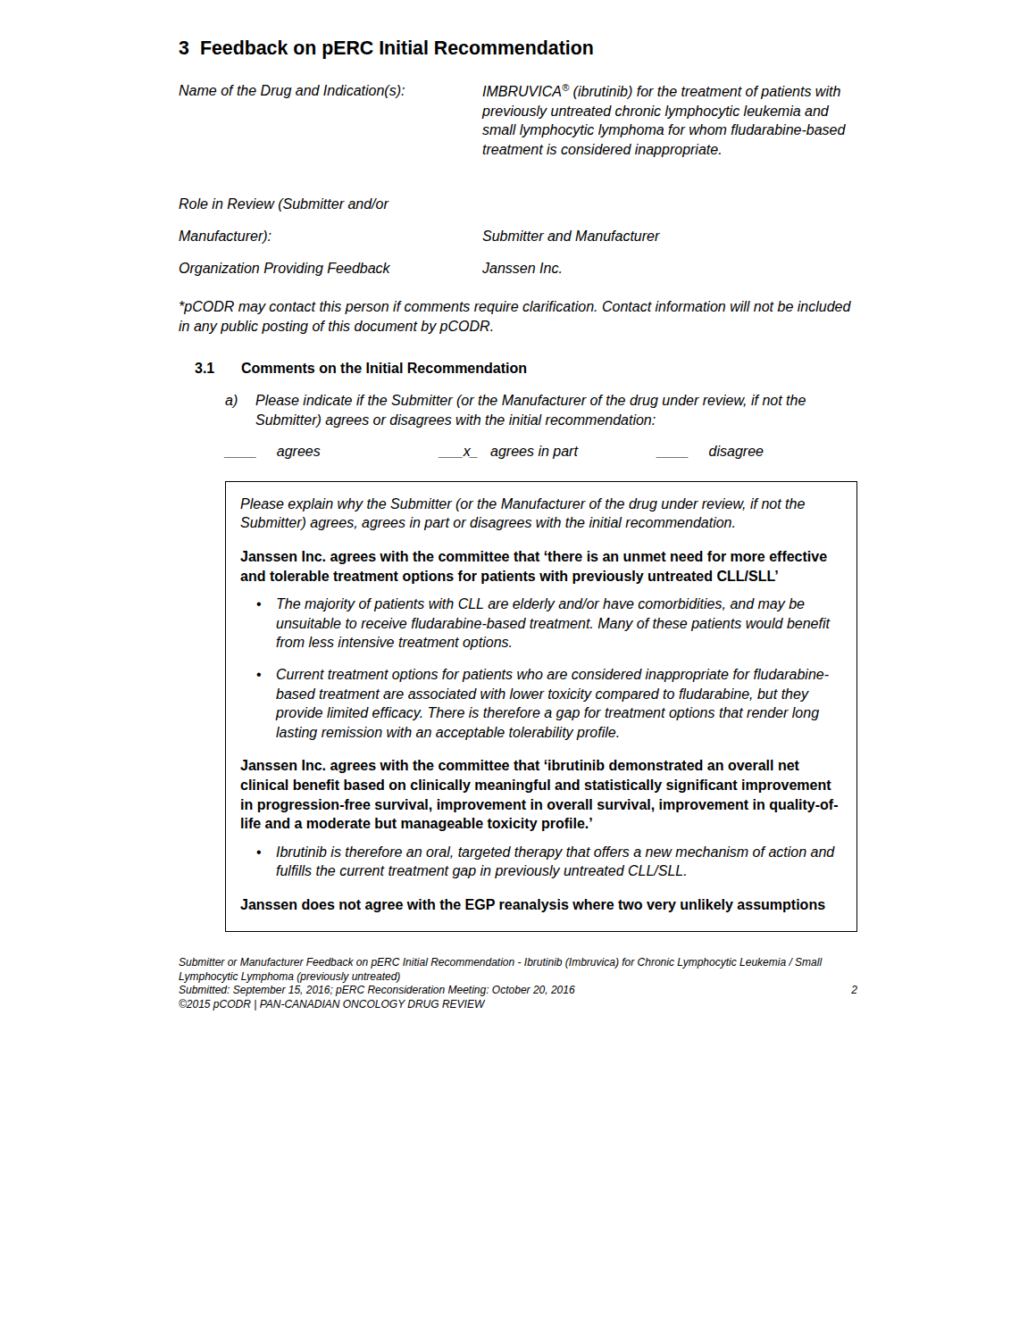3 Feedback on pERC Initial Recommendation
Name of the Drug and Indication(s):
IMBRUVICA® (ibrutinib) for the treatment of patients with previously untreated chronic lymphocytic leukemia and small lymphocytic lymphoma for whom fludarabine-based treatment is considered inappropriate.
Role in Review (Submitter and/or
Manufacturer):
Submitter and Manufacturer
Organization Providing Feedback
Janssen Inc.
*pCODR may contact this person if comments require clarification. Contact information will not be included in any public posting of this document by pCODR.
3.1
Comments on the Initial Recommendation
a)
Please indicate if the Submitter (or the Manufacturer of the drug under review, if not the Submitter) agrees or disagrees with the initial recommendation:
____ agrees ___x_ agrees in part ____ disagree
Please explain why the Submitter (or the Manufacturer of the drug under review, if not the Submitter) agrees, agrees in part or disagrees with the initial recommendation.
Janssen Inc. agrees with the committee that ‘there is an unmet need for more effective and tolerable treatment options for patients with previously untreated CLL/SLL’
The majority of patients with CLL are elderly and/or have comorbidities, and may be unsuitable to receive fludarabine-based treatment. Many of these patients would benefit from less intensive treatment options.
Current treatment options for patients who are considered inappropriate for fludarabine-based treatment are associated with lower toxicity compared to fludarabine, but they provide limited efficacy. There is therefore a gap for treatment options that render long lasting remission with an acceptable tolerability profile.
Janssen Inc. agrees with the committee that ‘ibrutinib demonstrated an overall net clinical benefit based on clinically meaningful and statistically significant improvement in progression-free survival, improvement in overall survival, improvement in quality-of-life and a moderate but manageable toxicity profile.’
Ibrutinib is therefore an oral, targeted therapy that offers a new mechanism of action and fulfills the current treatment gap in previously untreated CLL/SLL.
Janssen does not agree with the EGP reanalysis where two very unlikely assumptions
Submitter or Manufacturer Feedback on pERC Initial Recommendation - Ibrutinib (Imbruvica) for Chronic Lymphocytic Leukemia / Small Lymphocytic Lymphoma (previously untreated) Submitted: September 15, 2016; pERC Reconsideration Meeting: October 20, 20162 ©2015 pCODR | PAN-CANADIAN ONCOLOGY DRUG REVIEW